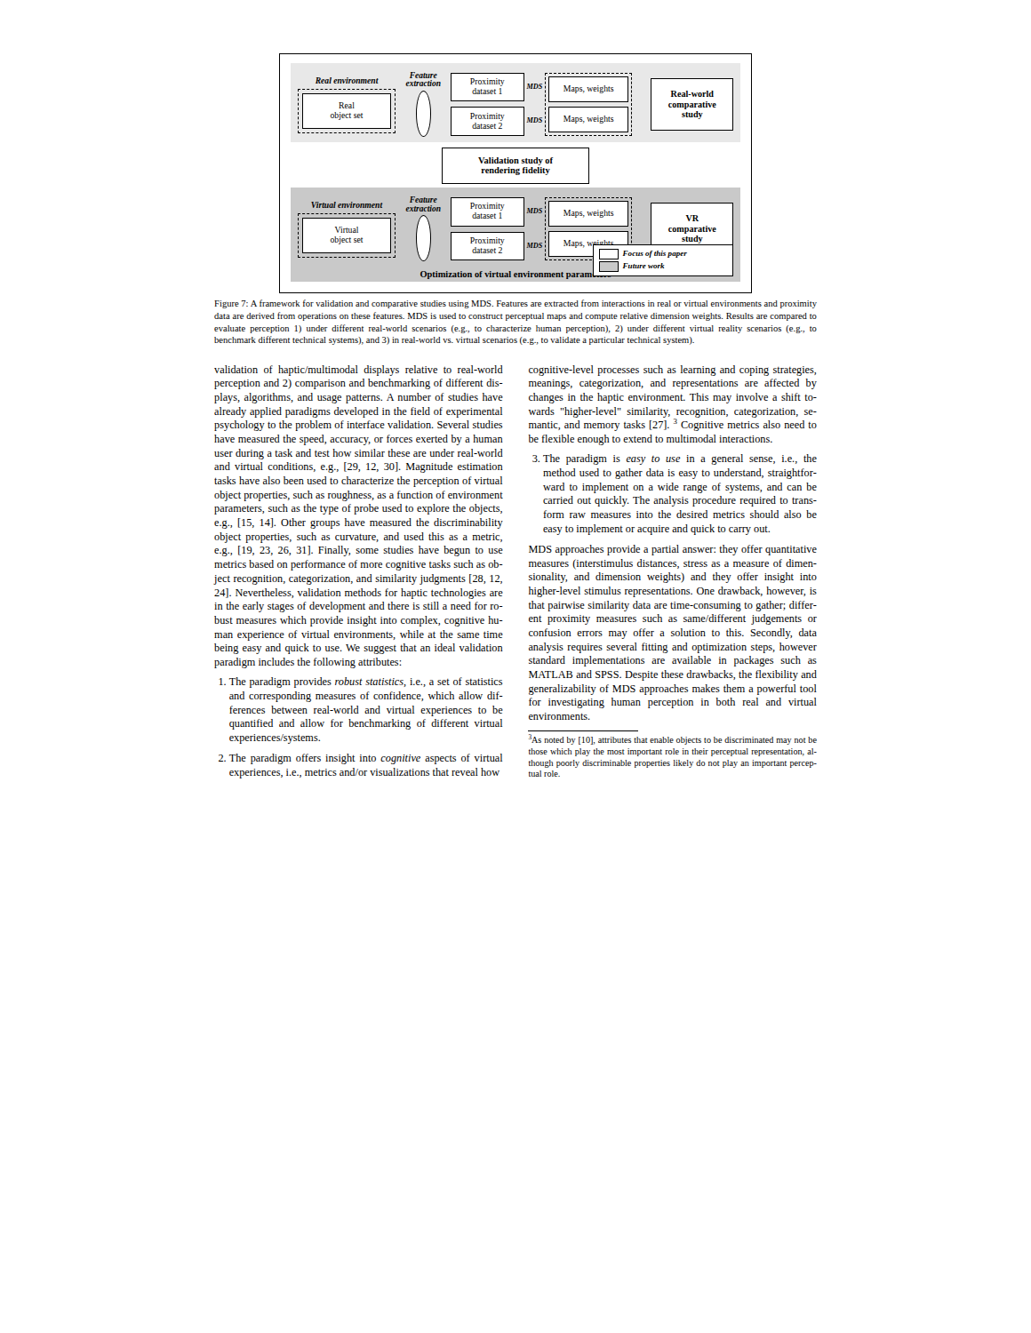Real environment
Real
object set
Feature
extraction
Proximity
dataset 1
Proximity
dataset 2
MDS
MDS
Maps, weights
Maps, weights
Real-world
comparative
study
Validation study of
rendering fidelity
Virtual environment
Virtual
object set
Feature
extraction
Proximity
dataset 1
Proximity
dataset 2
MDS
MDS
Maps, weights
Maps, weights
VR
comparative
study
Optimization of virtual environment parameters
Focus of this paper
Future work
Figure 7: A framework for validation and comparative studies using MDS. Features are extracted from interactions in real or virtual environments and proximity data are derived from operations on these features. MDS is used to construct perceptual maps and compute relative dimension weights. Results are compared to evaluate perception 1) under different real-world scenarios (e.g., to characterize human perception), 2) under different virtual reality scenarios (e.g., to benchmark different technical systems), and 3) in real-world vs. virtual scenarios (e.g., to validate a particular technical system).
validation of haptic/multimodal displays relative to real-world perception and 2) comparison and benchmarking of different displays, algorithms, and usage patterns. A number of studies have already applied paradigms developed in the field of experimental psychology to the problem of interface validation. Several studies have measured the speed, accuracy, or forces exerted by a human user during a task and test how similar these are under real-world and virtual conditions, e.g., [29, 12, 30]. Magnitude estimation tasks have also been used to characterize the perception of virtual object properties, such as roughness, as a function of environment parameters, such as the type of probe used to explore the objects, e.g., [15, 14]. Other groups have measured the discriminability object properties, such as curvature, and used this as a metric, e.g., [19, 23, 26, 31]. Finally, some studies have begun to use metrics based on performance of more cognitive tasks such as object recognition, categorization, and similarity judgments [28, 12, 24]. Nevertheless, validation methods for haptic technologies are in the early stages of development and there is still a need for robust measures which provide insight into complex, cognitive human experience of virtual environments, while at the same time being easy and quick to use. We suggest that an ideal validation paradigm includes the following attributes:
The paradigm provides robust statistics, i.e., a set of statistics and corresponding measures of confidence, which allow differences between real-world and virtual experiences to be quantified and allow for benchmarking of different virtual experiences/systems.
The paradigm offers insight into cognitive aspects of virtual experiences, i.e., metrics and/or visualizations that reveal how
cognitive-level processes such as learning and coping strategies, meanings, categorization, and representations are affected by changes in the haptic environment. This may involve a shift towards "higher-level" similarity, recognition, categorization, semantic, and memory tasks [27]. 3 Cognitive metrics also need to be flexible enough to extend to multimodal interactions.
The paradigm is easy to use in a general sense, i.e., the method used to gather data is easy to understand, straightforward to implement on a wide range of systems, and can be carried out quickly. The analysis procedure required to transform raw measures into the desired metrics should also be easy to implement or acquire and quick to carry out.
MDS approaches provide a partial answer: they offer quantitative measures (interstimulus distances, stress as a measure of dimensionality, and dimension weights) and they offer insight into higher-level stimulus representations. One drawback, however, is that pairwise similarity data are time-consuming to gather; different proximity measures such as same/different judgements or confusion errors may offer a solution to this. Secondly, data analysis requires several fitting and optimization steps, however standard implementations are available in packages such as MATLAB and SPSS. Despite these drawbacks, the flexibility and generalizability of MDS approaches makes them a powerful tool for investigating human perception in both real and virtual environments.
3As noted by [10], attributes that enable objects to be discriminated may not be those which play the most important role in their perceptual representation, although poorly discriminable properties likely do not play an important perceptual role.